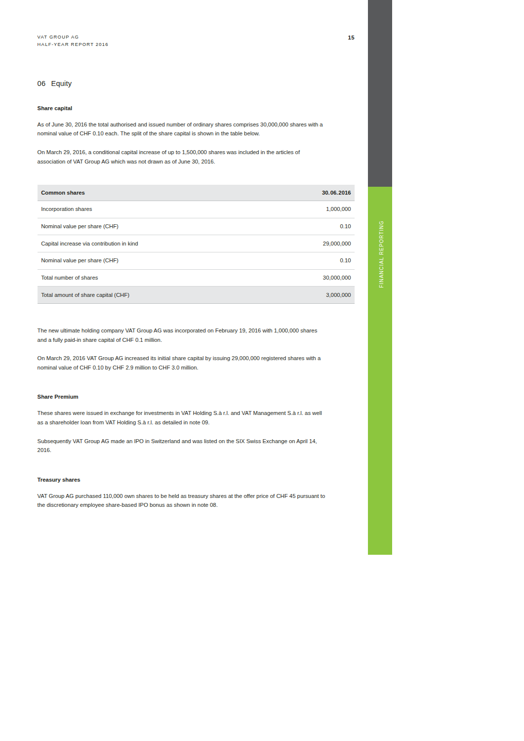FINANCIAL REPORTING
VAT GROUP AG
HALF-YEAR REPORT 2016
15
06 Equity
Share capital
As of June 30, 2016 the total authorised and issued number of ordinary shares comprises 30,000,000 shares with a nominal value of CHF 0.10 each. The split of the share capital is shown in the table below.
On March 29, 2016, a conditional capital increase of up to 1,500,000 shares was included in the articles of association of VAT Group AG which was not drawn as of June 30, 2016.
| Common shares | 30. 06. 2016 |
| --- | --- |
| Incorporation shares | 1,000,000 |
| Nominal value per share (CHF) | 0.10 |
| Capital increase via contribution in kind | 29,000,000 |
| Nominal value per share (CHF) | 0.10 |
| Total number of shares | 30,000,000 |
| Total amount of share capital (CHF) | 3,000,000 |
The new ultimate holding company VAT Group AG was incorporated on February 19, 2016 with 1,000,000 shares and a fully paid-in share capital of CHF 0.1 million.
On March 29, 2016 VAT Group AG increased its initial share capital by issuing 29,000,000 registered shares with a nominal value of CHF 0.10 by CHF 2.9 million to CHF 3.0 million.
Share Premium
These shares were issued in exchange for investments in VAT Holding S.à r.l. and VAT Management S.à r.l. as well as a shareholder loan from VAT Holding S.à r.l. as detailed in note 09.
Subsequently VAT Group AG made an IPO in Switzerland and was listed on the SIX Swiss Exchange on April 14, 2016.
Treasury shares
VAT Group AG purchased 110,000 own shares to be held as treasury shares at the offer price of CHF 45 pursuant to the discretionary employee share-based IPO bonus as shown in note 08.